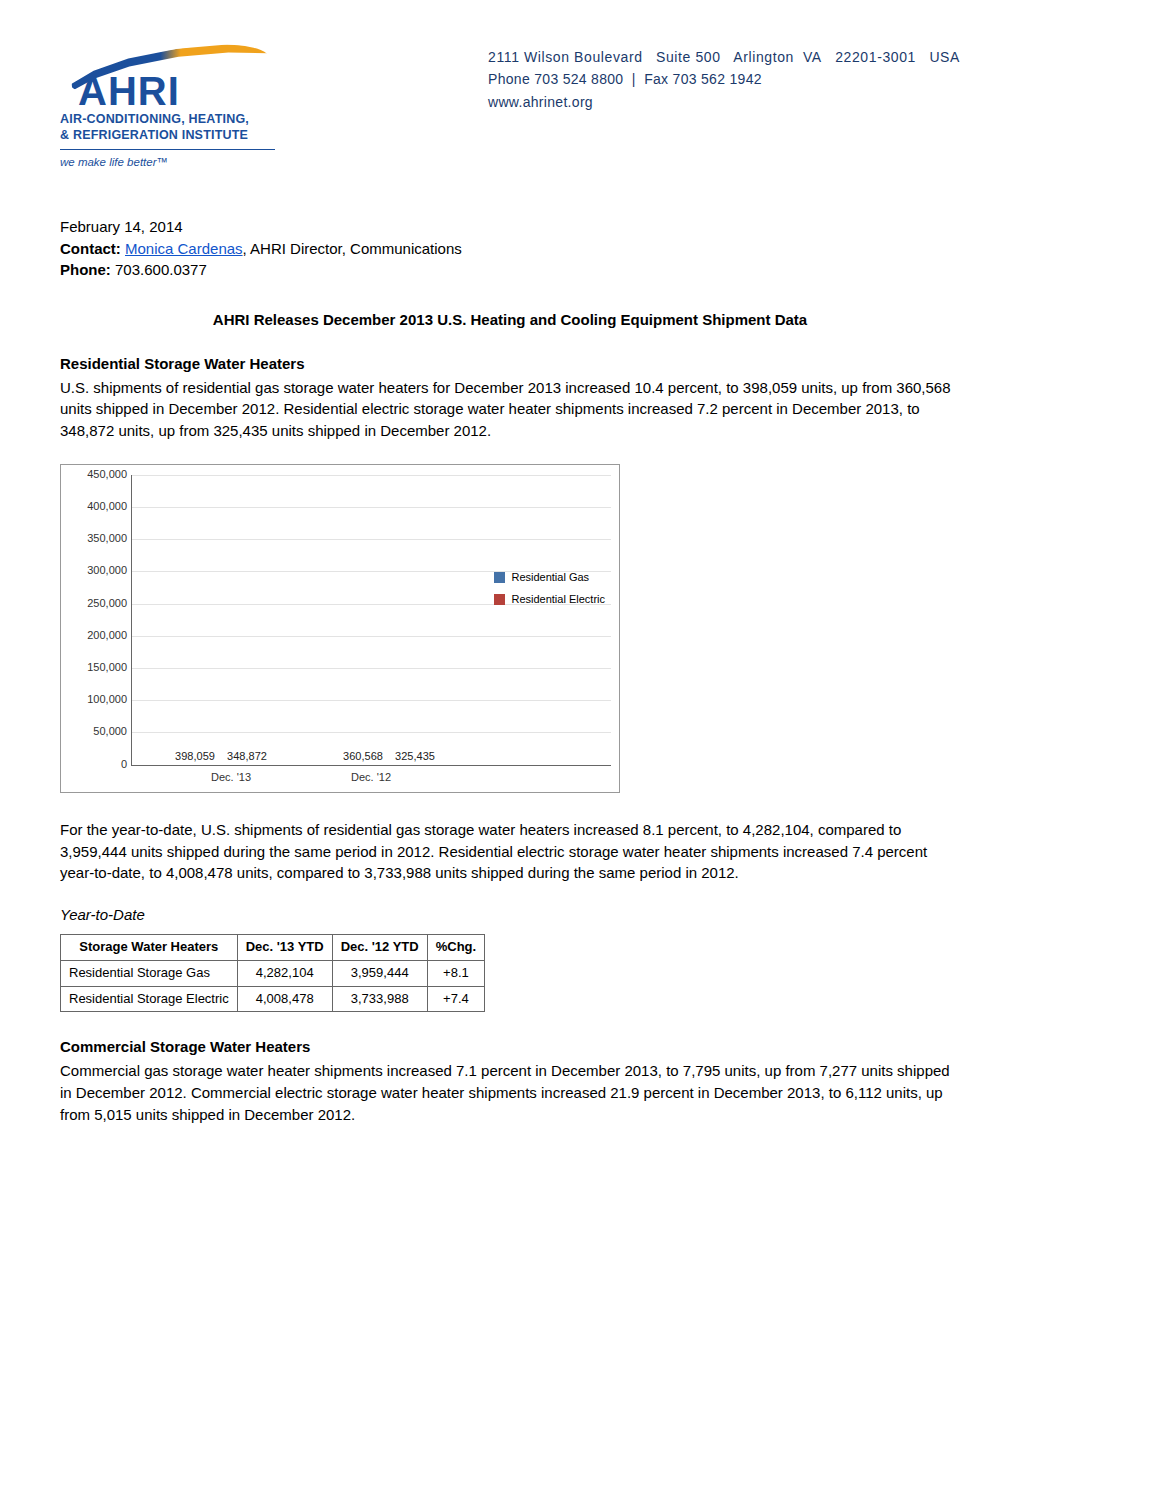AHRI
AIR-CONDITIONING, HEATING,
& REFRIGERATION INSTITUTE
we make life better™
2111 Wilson Boulevard Suite 500 Arlington VA 22201-3001 USA
Phone 703 524 8800 | Fax 703 562 1942
www.ahrinet.org
February 14, 2014
Contact: Monica Cardenas, AHRI Director, Communications
Phone: 703.600.0377
AHRI Releases December 2013 U.S. Heating and Cooling Equipment Shipment Data
Residential Storage Water Heaters
U.S. shipments of residential gas storage water heaters for December 2013 increased 10.4 percent, to 398,059 units, up from 360,568 units shipped in December 2012. Residential electric storage water heater shipments increased 7.2 percent in December 2013, to 348,872 units, up from 325,435 units shipped in December 2012.
450,000 400,000 350,000 300,000 250,000 200,000 150,000 100,000 50,000 0
398,059
348,872
360,568
325,435
Residential Gas
Residential Electric
Dec. '13 Dec. '12
For the year-to-date, U.S. shipments of residential gas storage water heaters increased 8.1 percent, to 4,282,104, compared to 3,959,444 units shipped during the same period in 2012. Residential electric storage water heater shipments increased 7.4 percent year-to-date, to 4,008,478 units, compared to 3,733,988 units shipped during the same period in 2012.
Year-to-Date
| Storage Water Heaters | Dec. '13 YTD | Dec. '12 YTD | %Chg. |
| --- | --- | --- | --- |
| Residential Storage Gas | 4,282,104 | 3,959,444 | +8.1 |
| Residential Storage Electric | 4,008,478 | 3,733,988 | +7.4 |
Commercial Storage Water Heaters
Commercial gas storage water heater shipments increased 7.1 percent in December 2013, to 7,795 units, up from 7,277 units shipped in December 2012. Commercial electric storage water heater shipments increased 21.9 percent in December 2013, to 6,112 units, up from 5,015 units shipped in December 2012.